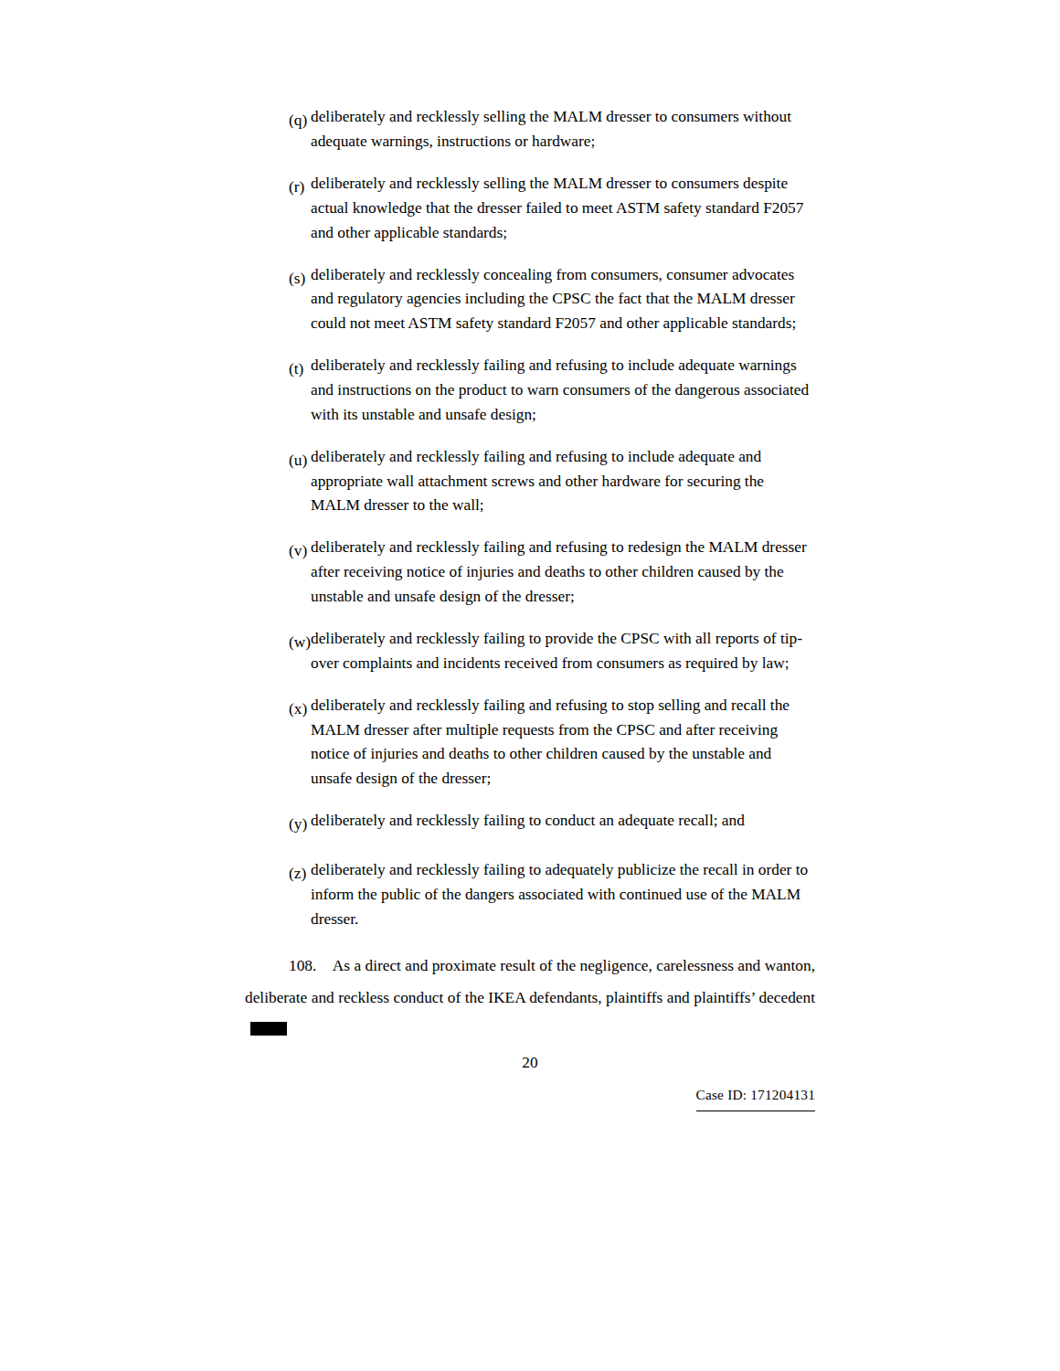(q) deliberately and recklessly selling the MALM dresser to consumers without adequate warnings, instructions or hardware;
(r) deliberately and recklessly selling the MALM dresser to consumers despite actual knowledge that the dresser failed to meet ASTM safety standard F2057 and other applicable standards;
(s) deliberately and recklessly concealing from consumers, consumer advocates and regulatory agencies including the CPSC the fact that the MALM dresser could not meet ASTM safety standard F2057 and other applicable standards;
(t) deliberately and recklessly failing and refusing to include adequate warnings and instructions on the product to warn consumers of the dangerous associated with its unstable and unsafe design;
(u) deliberately and recklessly failing and refusing to include adequate and appropriate wall attachment screws and other hardware for securing the MALM dresser to the wall;
(v) deliberately and recklessly failing and refusing to redesign the MALM dresser after receiving notice of injuries and deaths to other children caused by the unstable and unsafe design of the dresser;
(w) deliberately and recklessly failing to provide the CPSC with all reports of tip-over complaints and incidents received from consumers as required by law;
(x) deliberately and recklessly failing and refusing to stop selling and recall the MALM dresser after multiple requests from the CPSC and after receiving notice of injuries and deaths to other children caused by the unstable and unsafe design of the dresser;
(y) deliberately and recklessly failing to conduct an adequate recall; and
(z) deliberately and recklessly failing to adequately publicize the recall in order to inform the public of the dangers associated with continued use of the MALM dresser.
108. As a direct and proximate result of the negligence, carelessness and wanton, deliberate and reckless conduct of the IKEA defendants, plaintiffs and plaintiffs’ decedent
20
Case ID: 171204131